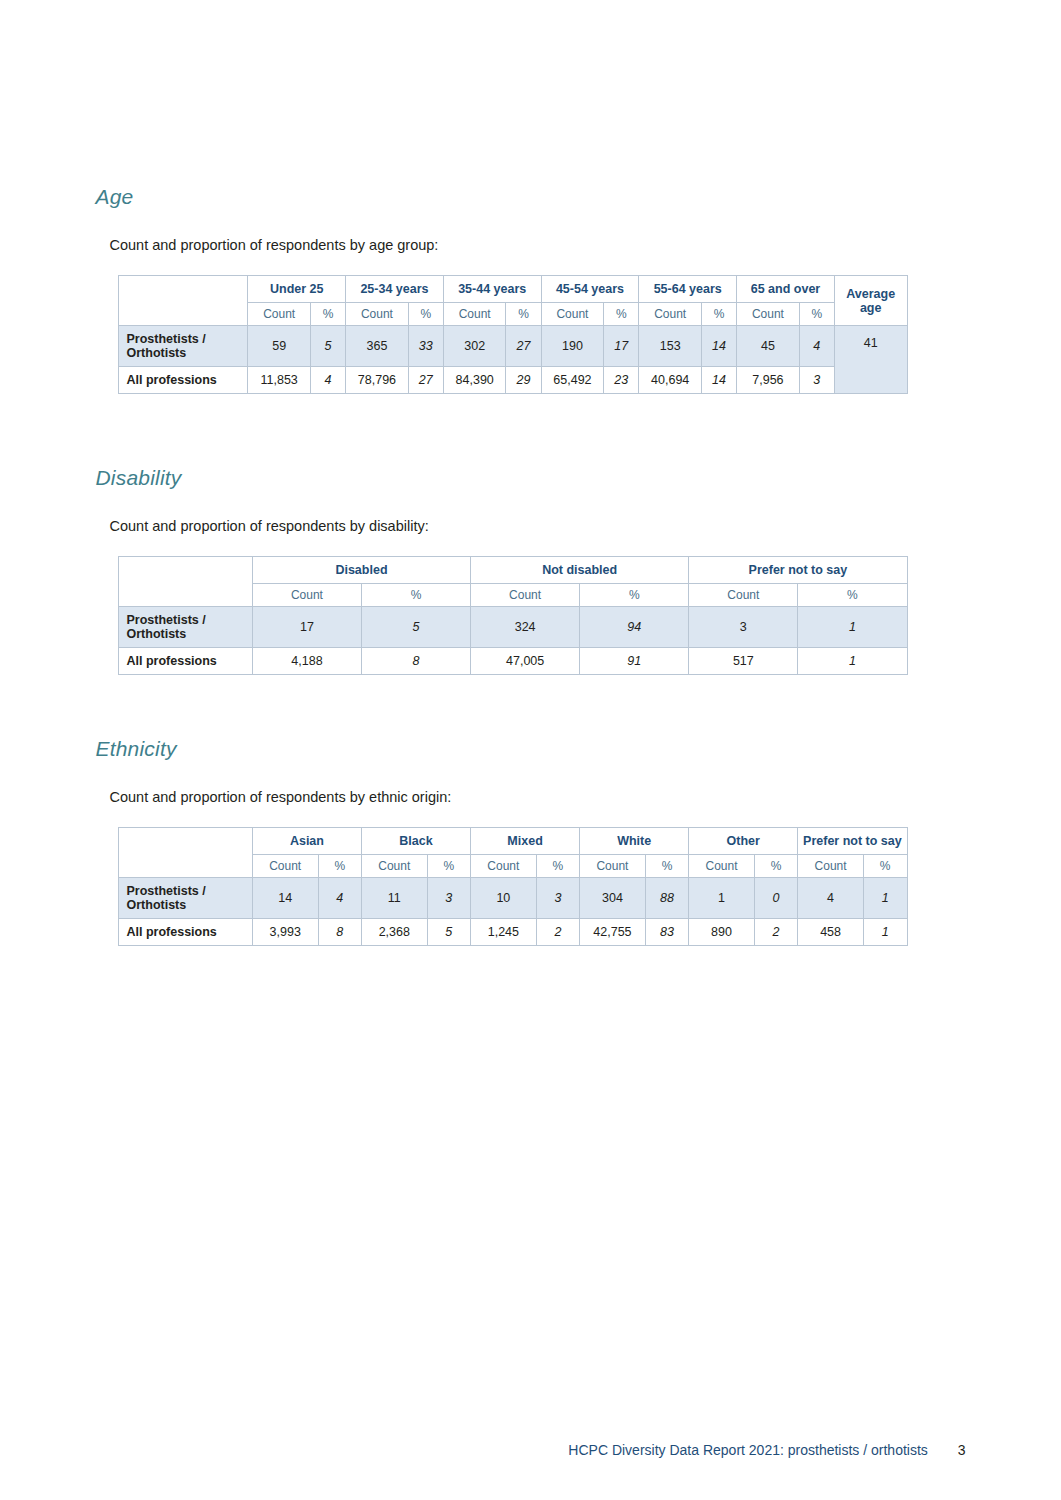Age
Count and proportion of respondents by age group:
| | Under 25 | 25-34 years | 35-44 years | 45-54 years | 55-64 years | 65 and over | Average age |
| --- | --- | --- | --- | --- | --- | --- | --- |
| Count | % | Count | % | Count | % | Count | % | Count | % | Count | % |
| Prosthetists / Orthotists | 59 | 5 | 365 | 33 | 302 | 27 | 190 | 17 | 153 | 14 | 45 | 4 | 41 |
| All professions | 11,853 | 4 | 78,796 | 27 | 84,390 | 29 | 65,492 | 23 | 40,694 | 14 | 7,956 | 3 |
Disability
Count and proportion of respondents by disability:
| | Disabled | Not disabled | Prefer not to say |
| --- | --- | --- | --- |
| Count | % | Count | % | Count | % |
| Prosthetists / Orthotists | 17 | 5 | 324 | 94 | 3 | 1 |
| All professions | 4,188 | 8 | 47,005 | 91 | 517 | 1 |
Ethnicity
Count and proportion of respondents by ethnic origin:
| | Asian | Black | Mixed | White | Other | Prefer not to say |
| --- | --- | --- | --- | --- | --- | --- |
| Count | % | Count | % | Count | % | Count | % | Count | % | Count | % |
| Prosthetists / Orthotists | 14 | 4 | 11 | 3 | 10 | 3 | 304 | 88 | 1 | 0 | 4 | 1 |
| All professions | 3,993 | 8 | 2,368 | 5 | 1,245 | 2 | 42,755 | 83 | 890 | 2 | 458 | 1 |
HCPC Diversity Data Report 2021: prosthetists / orthotists 3